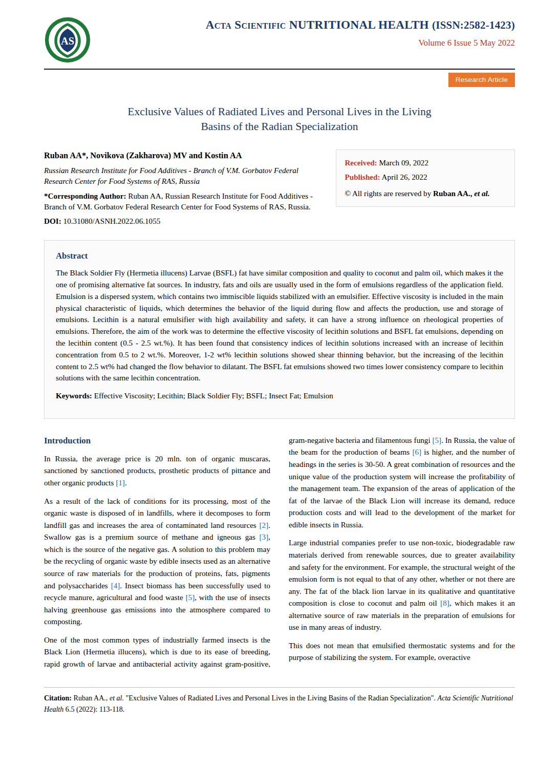AS
Acta Scientific NUTRITIONAL HEALTH (ISSN:2582-1423)
Volume 6 Issue 5 May 2022
Research Article
Exclusive Values of Radiated Lives and Personal Lives in the Living
Basins of the Radian Specialization
Ruban AA*, Novikova (Zakharova) MV and Kostin AA
Russian Research Institute for Food Additives - Branch of V.M. Gorbatov Federal Research Center for Food Systems of RAS, Russia
*Corresponding Author: Ruban AA, Russian Research Institute for Food Additives - Branch of V.M. Gorbatov Federal Research Center for Food Systems of RAS, Russia.
DOI: 10.31080/ASNH.2022.06.1055
Received: March 09, 2022
Published: April 26, 2022
© All rights are reserved by Ruban AA., et al.
Abstract
The Black Soldier Fly (Hermetia illucens) Larvae (BSFL) fat have similar composition and quality to coconut and palm oil, which makes it the one of promising alternative fat sources. In industry, fats and oils are usually used in the form of emulsions regardless of the application field. Emulsion is a dispersed system, which contains two immiscible liquids stabilized with an emulsifier. Effective viscosity is included in the main physical characteristic of liquids, which determines the behavior of the liquid during flow and affects the production, use and storage of emulsions. Lecithin is a natural emulsifier with high availability and safety, it can have a strong influence on rheological properties of emulsions. Therefore, the aim of the work was to determine the effective viscosity of lecithin solutions and BSFL fat emulsions, depending on the lecithin content (0.5 - 2.5 wt.%). It has been found that consistency indices of lecithin solutions increased with an increase of lecithin concentration from 0.5 to 2 wt.%. Moreover, 1-2 wt% lecithin solutions showed shear thinning behavior, but the increasing of the lecithin content to 2.5 wt% had changed the flow behavior to dilatant. The BSFL fat emulsions showed two times lower consistency compare to lecithin solutions with the same lecithin concentration.
Keywords: Effective Viscosity; Lecithin; Black Soldier Fly; BSFL; Insect Fat; Emulsion
Introduction
In Russia, the average price is 20 mln. ton of organic muscaras, sanctioned by sanctioned products, prosthetic products of pittance and other organic products [1].
As a result of the lack of conditions for its processing, most of the organic waste is disposed of in landfills, where it decomposes to form landfill gas and increases the area of contaminated land resources [2]. Swallow gas is a premium source of methane and igneous gas [3], which is the source of the negative gas. A solution to this problem may be the recycling of organic waste by edible insects used as an alternative source of raw materials for the production of proteins, fats, pigments and polysaccharides [4]. Insect biomass has been successfully used to recycle manure, agricultural and food waste [5], with the use of insects halving greenhouse gas emissions into the atmosphere compared to composting.
One of the most common types of industrially farmed insects is the Black Lion (Hermetia illucens), which is due to its ease of breeding, rapid growth of larvae and antibacterial activity against gram-positive, gram-negative bacteria and filamentous fungi [5]. In Russia, the value of the beam for the production of beams [6] is higher, and the number of headings in the series is 30-50. A great combination of resources and the unique value of the production system will increase the profitability of the management team. The expansion of the areas of application of the fat of the larvae of the Black Lion will increase its demand, reduce production costs and will lead to the development of the market for edible insects in Russia.
Large industrial companies prefer to use non-toxic, biodegradable raw materials derived from renewable sources, due to greater availability and safety for the environment. For example, the structural weight of the emulsion form is not equal to that of any other, whether or not there are any. The fat of the black lion larvae in its qualitative and quantitative composition is close to coconut and palm oil [8], which makes it an alternative source of raw materials in the preparation of emulsions for use in many areas of industry.
This does not mean that emulsified thermostatic systems and for the purpose of stabilizing the system. For example, overactive
Citation: Ruban AA., et al. "Exclusive Values of Radiated Lives and Personal Lives in the Living Basins of the Radian Specialization". Acta Scientific Nutritional Health 6.5 (2022): 113-118.